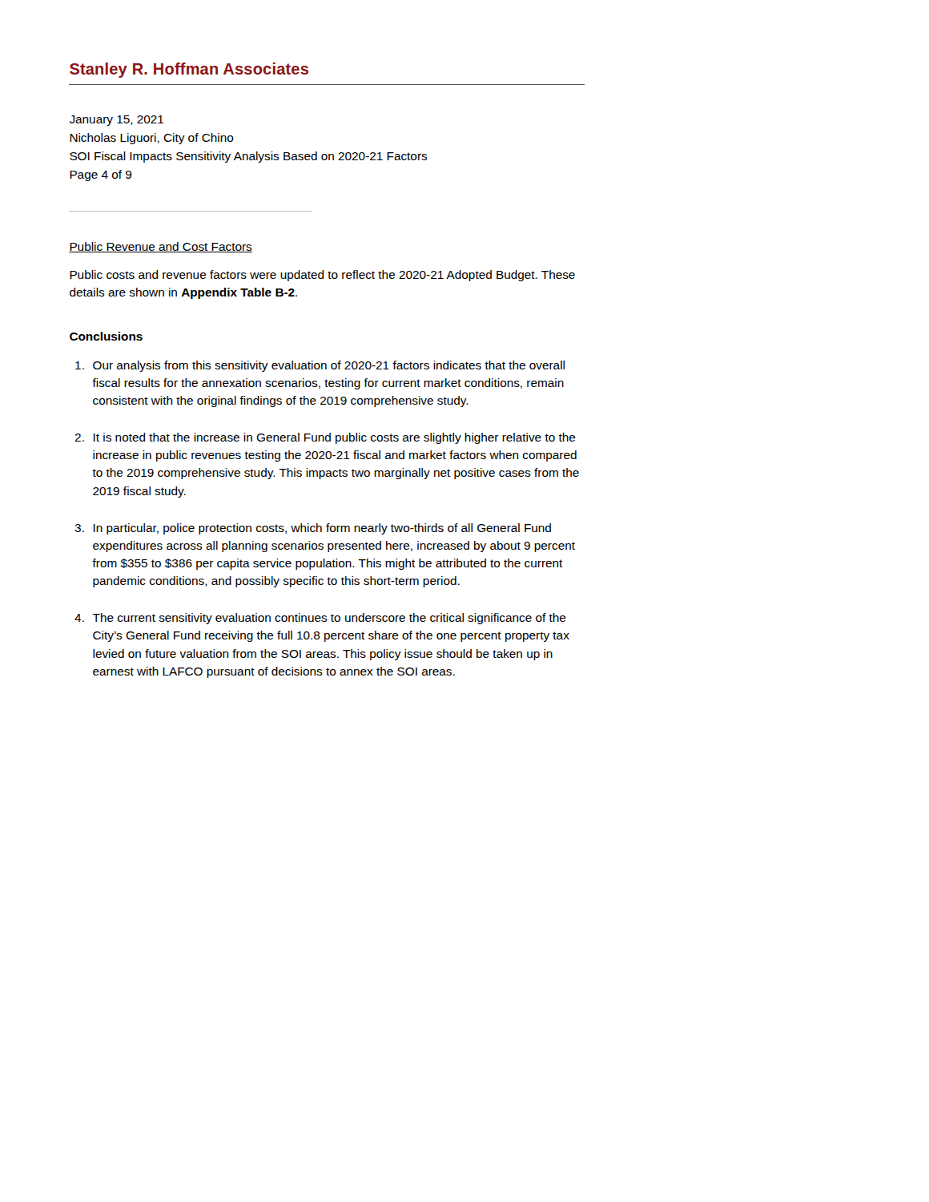Stanley R. Hoffman Associates
January 15, 2021
Nicholas Liguori, City of Chino
SOI Fiscal Impacts Sensitivity Analysis Based on 2020-21 Factors
Page 4 of 9
Public Revenue and Cost Factors
Public costs and revenue factors were updated to reflect the 2020-21 Adopted Budget. These details are shown in Appendix Table B-2.
Conclusions
Our analysis from this sensitivity evaluation of 2020-21 factors indicates that the overall fiscal results for the annexation scenarios, testing for current market conditions, remain consistent with the original findings of the 2019 comprehensive study.
It is noted that the increase in General Fund public costs are slightly higher relative to the increase in public revenues testing the 2020-21 fiscal and market factors when compared to the 2019 comprehensive study. This impacts two marginally net positive cases from the 2019 fiscal study.
In particular, police protection costs, which form nearly two-thirds of all General Fund expenditures across all planning scenarios presented here, increased by about 9 percent from $355 to $386 per capita service population. This might be attributed to the current pandemic conditions, and possibly specific to this short-term period.
The current sensitivity evaluation continues to underscore the critical significance of the City’s General Fund receiving the full 10.8 percent share of the one percent property tax levied on future valuation from the SOI areas. This policy issue should be taken up in earnest with LAFCO pursuant of decisions to annex the SOI areas.